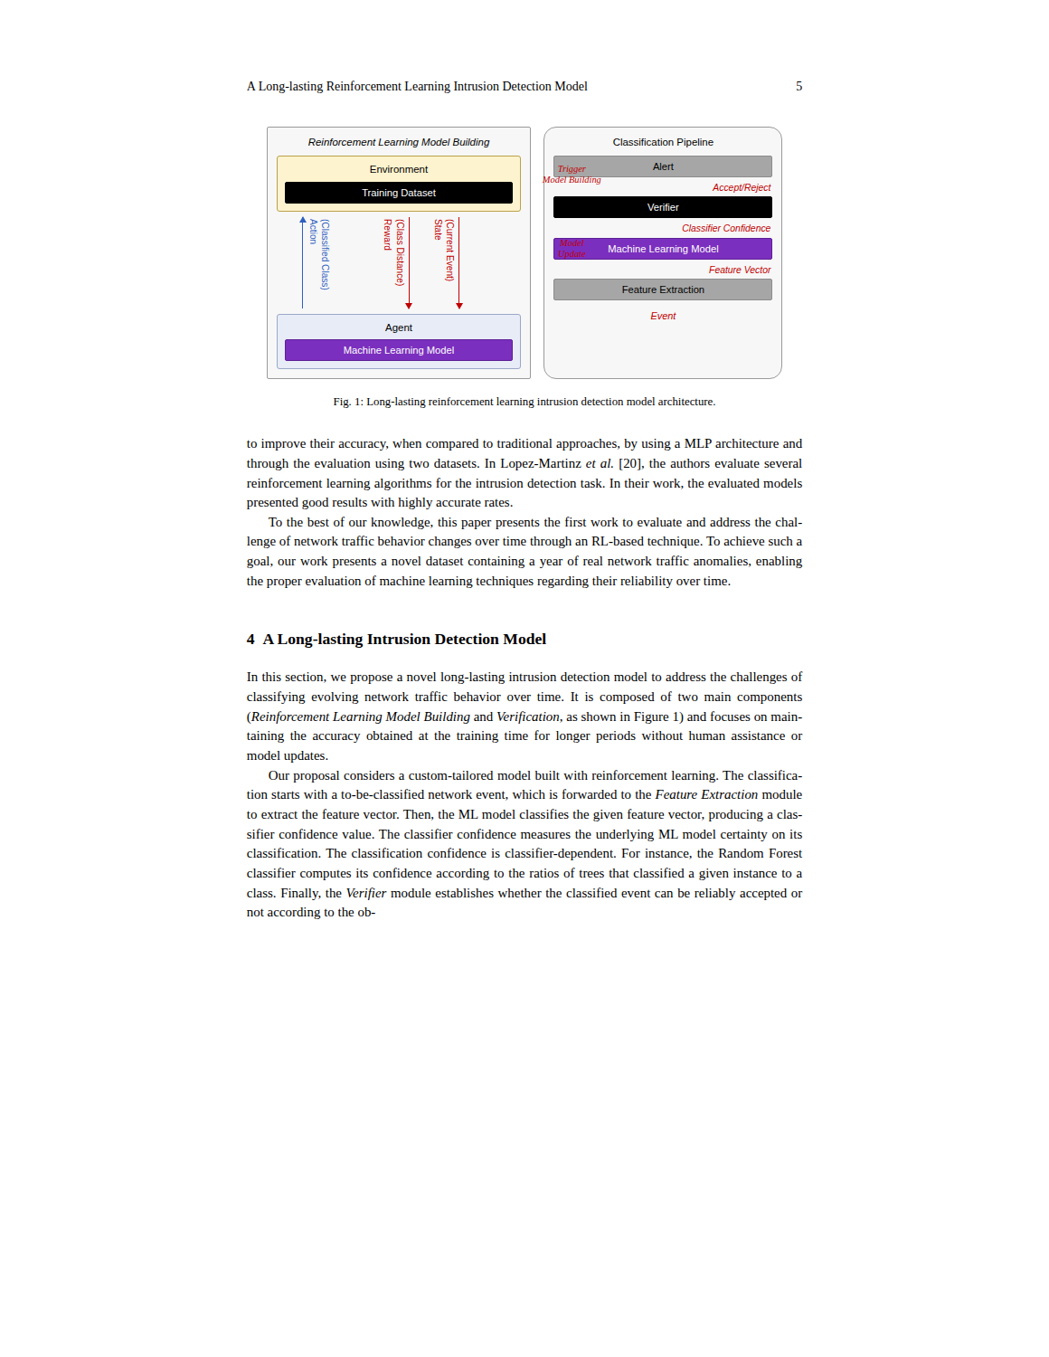A Long-lasting Reinforcement Learning Intrusion Detection Model
5
Reinforcement Learning Model Building
Environment
Training Dataset
Action
(Classified Class)
Reward
(Class Distance)
State
(Current Event)
Agent
Machine Learning Model
Classification Pipeline
Alert
Accept/Reject
Verifier
Classifier Confidence
Machine Learning Model
Feature Vector
Feature Extraction
Event
Trigger
Model Building
Model
Update
Fig. 1: Long-lasting reinforcement learning intrusion detection model architecture.
to improve their accuracy, when compared to traditional approaches, by using a MLP architecture and through the evaluation using two datasets. In Lopez-Martinz et al. [20], the authors evaluate several reinforcement learning algorithms for the intrusion detection task. In their work, the evaluated models presented good results with highly accurate rates.
To the best of our knowledge, this paper presents the first work to evaluate and address the challenge of network traffic behavior changes over time through an RL-based technique. To achieve such a goal, our work presents a novel dataset containing a year of real network traffic anomalies, enabling the proper evaluation of machine learning techniques regarding their reliability over time.
4 A Long-lasting Intrusion Detection Model
In this section, we propose a novel long-lasting intrusion detection model to address the challenges of classifying evolving network traffic behavior over time. It is composed of two main components (Reinforcement Learning Model Building and Verification, as shown in Figure 1) and focuses on maintaining the accuracy obtained at the training time for longer periods without human assistance or model updates.
Our proposal considers a custom-tailored model built with reinforcement learning. The classification starts with a to-be-classified network event, which is forwarded to the Feature Extraction module to extract the feature vector. Then, the ML model classifies the given feature vector, producing a classifier confidence value. The classifier confidence measures the underlying ML model certainty on its classification. The classification confidence is classifier-dependent. For instance, the Random Forest classifier computes its confidence according to the ratios of trees that classified a given instance to a class. Finally, the Verifier module establishes whether the classified event can be reliably accepted or not according to the ob-